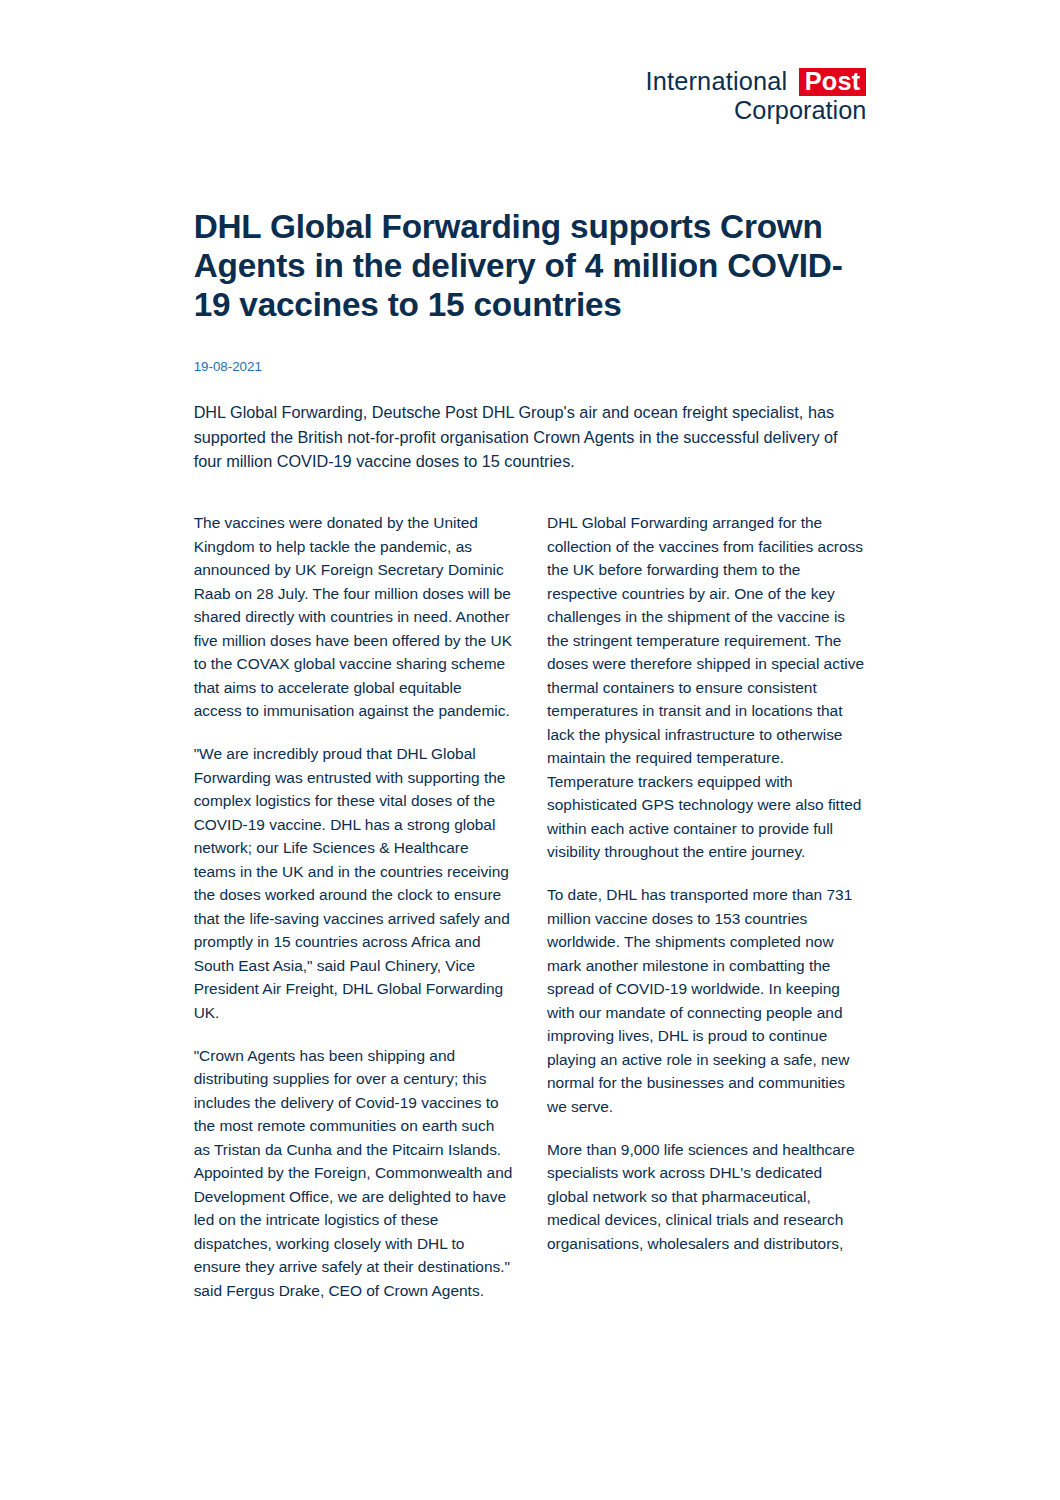International Post
Corporation
DHL Global Forwarding supports Crown Agents in the delivery of 4 million COVID-19 vaccines to 15 countries
19-08-2021
DHL Global Forwarding, Deutsche Post DHL Group's air and ocean freight specialist, has supported the British not-for-profit organisation Crown Agents in the successful delivery of four million COVID-19 vaccine doses to 15 countries.
The vaccines were donated by the United Kingdom to help tackle the pandemic, as announced by UK Foreign Secretary Dominic Raab on 28 July. The four million doses will be shared directly with countries in need. Another five million doses have been offered by the UK to the COVAX global vaccine sharing scheme that aims to accelerate global equitable access to immunisation against the pandemic.
"We are incredibly proud that DHL Global Forwarding was entrusted with supporting the complex logistics for these vital doses of the COVID-19 vaccine. DHL has a strong global network; our Life Sciences & Healthcare teams in the UK and in the countries receiving the doses worked around the clock to ensure that the life-saving vaccines arrived safely and promptly in 15 countries across Africa and South East Asia," said Paul Chinery, Vice President Air Freight, DHL Global Forwarding UK.
"Crown Agents has been shipping and distributing supplies for over a century; this includes the delivery of Covid-19 vaccines to the most remote communities on earth such as Tristan da Cunha and the Pitcairn Islands. Appointed by the Foreign, Commonwealth and Development Office, we are delighted to have led on the intricate logistics of these dispatches, working closely with DHL to ensure they arrive safely at their destinations." said Fergus Drake, CEO of Crown Agents.
DHL Global Forwarding arranged for the collection of the vaccines from facilities across the UK before forwarding them to the respective countries by air. One of the key challenges in the shipment of the vaccine is the stringent temperature requirement. The doses were therefore shipped in special active thermal containers to ensure consistent temperatures in transit and in locations that lack the physical infrastructure to otherwise maintain the required temperature. Temperature trackers equipped with sophisticated GPS technology were also fitted within each active container to provide full visibility throughout the entire journey.
To date, DHL has transported more than 731 million vaccine doses to 153 countries worldwide. The shipments completed now mark another milestone in combatting the spread of COVID-19 worldwide. In keeping with our mandate of connecting people and improving lives, DHL is proud to continue playing an active role in seeking a safe, new normal for the businesses and communities we serve.
More than 9,000 life sciences and healthcare specialists work across DHL's dedicated global network so that pharmaceutical, medical devices, clinical trials and research organisations, wholesalers and distributors,